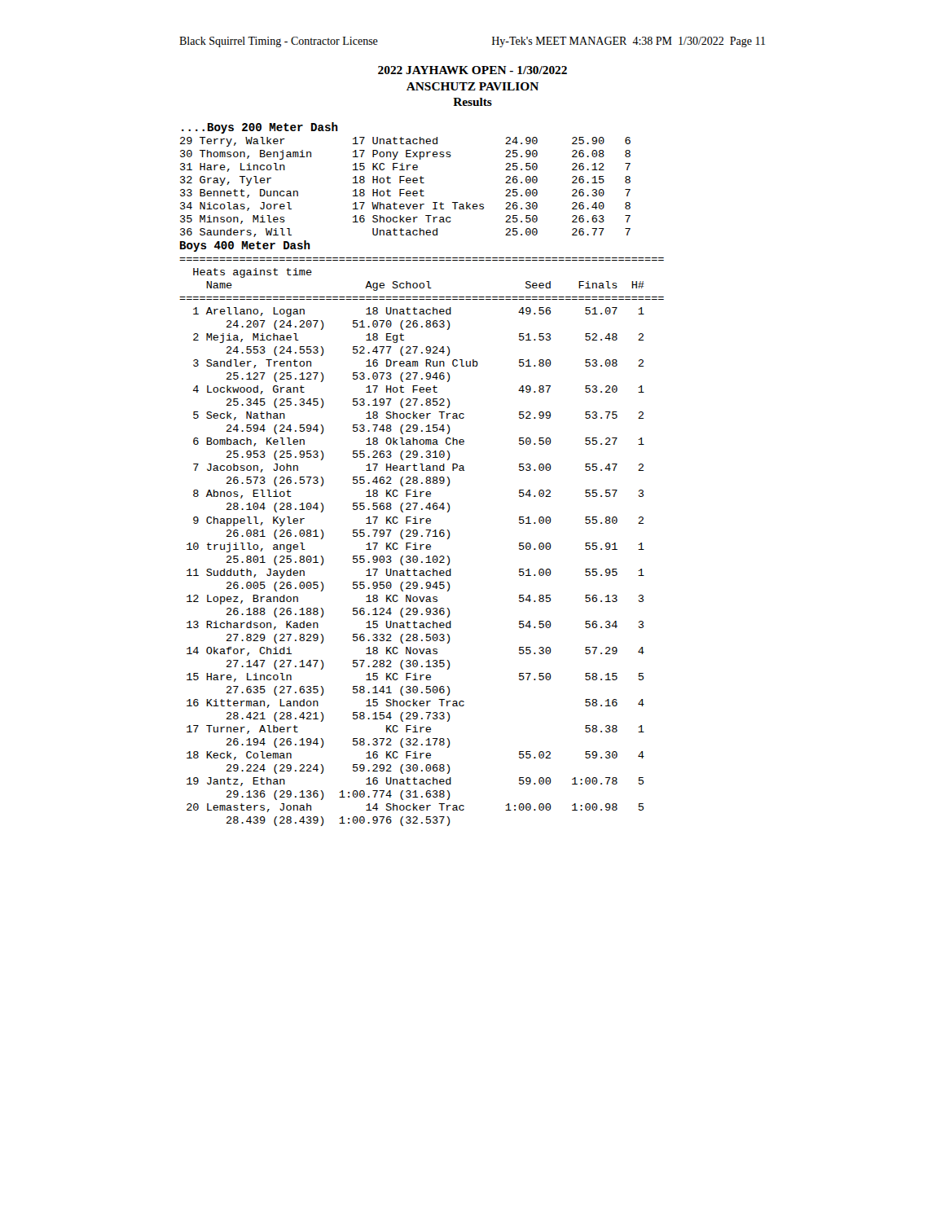Black Squirrel Timing - Contractor License Hy-Tek's MEET MANAGER 4:38 PM 1/30/2022 Page 11
2022 JAYHAWK OPEN - 1/30/2022
ANSCHUTZ PAVILION
Results
....Boys 200 Meter Dash
29 Terry, Walker          17 Unattached          24.90     25.90   6
30 Thomson, Benjamin      17 Pony Express        25.90     26.08   8
31 Hare, Lincoln          15 KC Fire             25.50     26.12   7
32 Gray, Tyler            18 Hot Feet            26.00     26.15   8
33 Bennett, Duncan        18 Hot Feet            25.00     26.30   7
34 Nicolas, Jorel         17 Whatever It Takes   26.30     26.40   8
35 Minson, Miles          16 Shocker Trac        25.50     26.63   7
36 Saunders, Will            Unattached          25.00     26.77   7
Boys 400 Meter Dash
=========================================================================
  Heats against time
    Name                    Age School              Seed    Finals  H#
=========================================================================
  1 Arellano, Logan         18 Unattached          49.56     51.07   1
       24.207 (24.207)    51.070 (26.863)
  2 Mejia, Michael          18 Egt                 51.53     52.48   2
       24.553 (24.553)    52.477 (27.924)
  3 Sandler, Trenton        16 Dream Run Club      51.80     53.08   2
       25.127 (25.127)    53.073 (27.946)
  4 Lockwood, Grant         17 Hot Feet            49.87     53.20   1
       25.345 (25.345)    53.197 (27.852)
  5 Seck, Nathan            18 Shocker Trac        52.99     53.75   2
       24.594 (24.594)    53.748 (29.154)
  6 Bombach, Kellen         18 Oklahoma Che        50.50     55.27   1
       25.953 (25.953)    55.263 (29.310)
  7 Jacobson, John          17 Heartland Pa        53.00     55.47   2
       26.573 (26.573)    55.462 (28.889)
  8 Abnos, Elliot           18 KC Fire             54.02     55.57   3
       28.104 (28.104)    55.568 (27.464)
  9 Chappell, Kyler         17 KC Fire             51.00     55.80   2
       26.081 (26.081)    55.797 (29.716)
 10 trujillo, angel         17 KC Fire             50.00     55.91   1
       25.801 (25.801)    55.903 (30.102)
 11 Sudduth, Jayden         17 Unattached          51.00     55.95   1
       26.005 (26.005)    55.950 (29.945)
 12 Lopez, Brandon          18 KC Novas            54.85     56.13   3
       26.188 (26.188)    56.124 (29.936)
 13 Richardson, Kaden       15 Unattached          54.50     56.34   3
       27.829 (27.829)    56.332 (28.503)
 14 Okafor, Chidi           18 KC Novas            55.30     57.29   4
       27.147 (27.147)    57.282 (30.135)
 15 Hare, Lincoln           15 KC Fire             57.50     58.15   5
       27.635 (27.635)    58.141 (30.506)
 16 Kitterman, Landon       15 Shocker Trac                  58.16   4
       28.421 (28.421)    58.154 (29.733)
 17 Turner, Albert             KC Fire                       58.38   1
       26.194 (26.194)    58.372 (32.178)
 18 Keck, Coleman           16 KC Fire             55.02     59.30   4
       29.224 (29.224)    59.292 (30.068)
 19 Jantz, Ethan            16 Unattached          59.00   1:00.78   5
       29.136 (29.136)  1:00.774 (31.638)
 20 Lemasters, Jonah        14 Shocker Trac      1:00.00   1:00.98   5
       28.439 (28.439)  1:00.976 (32.537)